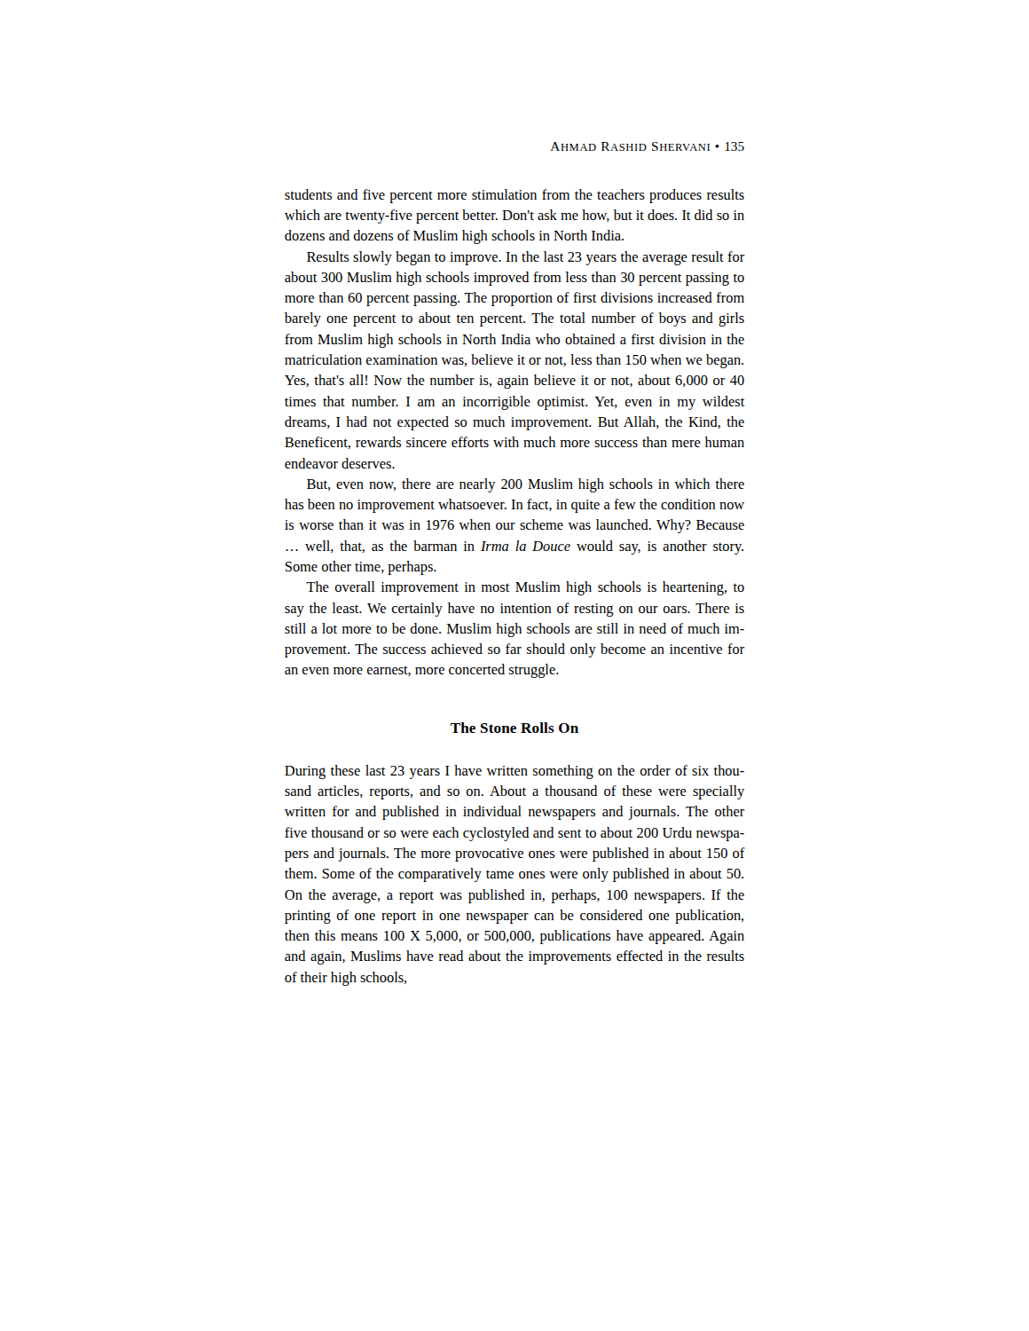AHMAD RASHID SHERVANI • 135
students and five percent more stimulation from the teachers produces results which are twenty-five percent better. Don't ask me how, but it does. It did so in dozens and dozens of Muslim high schools in North India.
Results slowly began to improve. In the last 23 years the average result for about 300 Muslim high schools improved from less than 30 percent passing to more than 60 percent passing. The proportion of first divisions increased from barely one percent to about ten percent. The total number of boys and girls from Muslim high schools in North India who obtained a first division in the matriculation examination was, believe it or not, less than 150 when we began. Yes, that's all! Now the number is, again believe it or not, about 6,000 or 40 times that number. I am an incorrigible optimist. Yet, even in my wildest dreams, I had not expected so much improvement. But Allah, the Kind, the Beneficent, rewards sincere efforts with much more success than mere human endeavor deserves.
But, even now, there are nearly 200 Muslim high schools in which there has been no improvement whatsoever. In fact, in quite a few the condition now is worse than it was in 1976 when our scheme was launched. Why? Because … well, that, as the barman in Irma la Douce would say, is another story. Some other time, perhaps.
The overall improvement in most Muslim high schools is heartening, to say the least. We certainly have no intention of resting on our oars. There is still a lot more to be done. Muslim high schools are still in need of much improvement. The success achieved so far should only become an incentive for an even more earnest, more concerted struggle.
The Stone Rolls On
During these last 23 years I have written something on the order of six thousand articles, reports, and so on. About a thousand of these were specially written for and published in individual newspapers and journals. The other five thousand or so were each cyclostyled and sent to about 200 Urdu newspapers and journals. The more provocative ones were published in about 150 of them. Some of the comparatively tame ones were only published in about 50. On the average, a report was published in, perhaps, 100 newspapers. If the printing of one report in one newspaper can be considered one publication, then this means 100 X 5,000, or 500,000, publications have appeared. Again and again, Muslims have read about the improvements effected in the results of their high schools,